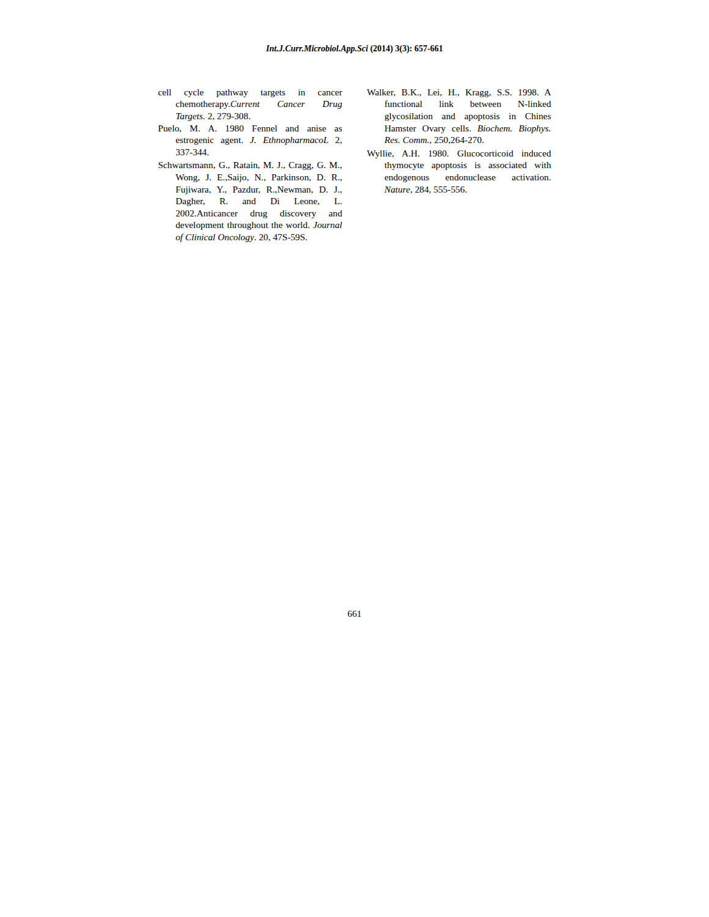Int.J.Curr.Microbiol.App.Sci (2014) 3(3): 657-661
cell cycle pathway targets in cancer chemotherapy.Current Cancer Drug Targets. 2, 279-308.
Puelo, M. A. 1980 Fennel and anise as estrogenic agent. J. EthnopharmacoL 2, 337-344.
Schwartsmann, G., Ratain, M. J., Cragg, G. M., Wong, J. E.,Saijo, N., Parkinson, D. R., Fujiwara, Y., Pazdur, R.,Newman, D. J., Dagher, R. and Di Leone, L. 2002.Anticancer drug discovery and development throughout the world. Journal of Clinical Oncology. 20, 47S-59S.
Walker, B.K., Lei, H., Kragg, S.S. 1998. A functional link between N-linked glycosilation and apoptosis in Chines Hamster Ovary cells. Biochem. Biophys. Res. Comm., 250,264-270.
Wyllie, A.H. 1980. Glucocorticoid induced thymocyte apoptosis is associated with endogenous endonuclease activation. Nature, 284, 555-556.
661